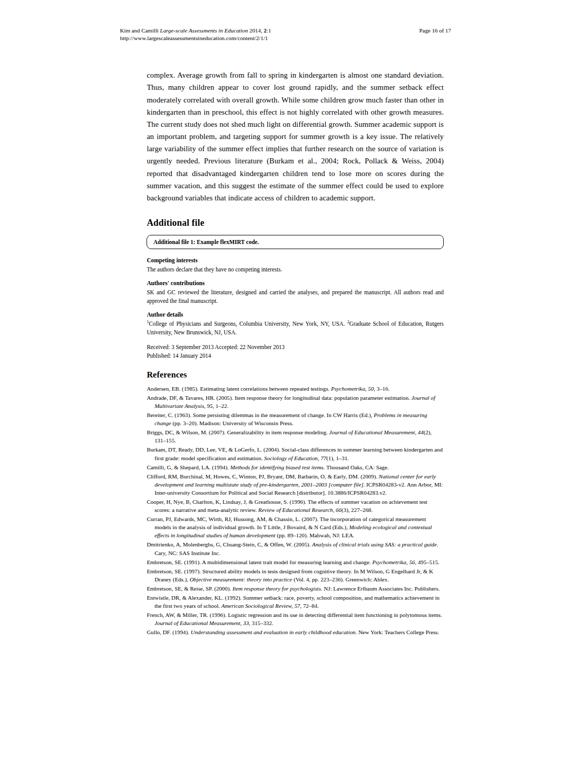Kim and Camilli Large-scale Assessments in Education 2014, 2:1
http://www.largescaleassessmentsineducation.com/content/2/1/1
Page 16 of 17
complex. Average growth from fall to spring in kindergarten is almost one standard deviation. Thus, many children appear to cover lost ground rapidly, and the summer setback effect moderately correlated with overall growth. While some children grow much faster than other in kindergarten than in preschool, this effect is not highly correlated with other growth measures. The current study does not shed much light on differential growth. Summer academic support is an important problem, and targeting support for summer growth is a key issue. The relatively large variability of the summer effect implies that further research on the source of variation is urgently needed. Previous literature (Burkam et al., 2004; Rock, Pollack & Weiss, 2004) reported that disadvantaged kindergarten children tend to lose more on scores during the summer vacation, and this suggest the estimate of the summer effect could be used to explore background variables that indicate access of children to academic support.
Additional file
Additional file 1: Example flexMIRT code.
Competing interests
The authors declare that they have no competing interests.
Authors' contributions
SK and GC reviewed the literature, designed and carried the analyses, and prepared the manuscript. All authors read and approved the final manuscript.
Author details
1College of Physicians and Surgeons, Columbia University, New York, NY, USA. 2Graduate School of Education, Rutgers University, New Brunswick, NJ, USA.
Received: 3 September 2013 Accepted: 22 November 2013
Published: 14 January 2014
References
Andersen, EB. (1985). Estimating latent correlations between repeated testings. Psychometrika, 50, 3–16.
Andrade, DF, & Tavares, HR. (2005). Item response theory for longitudinal data: population parameter estimation. Journal of Multivariate Analysis, 95, 1–22.
Bereiter, C. (1963). Some persisting dilemmas in the measurement of change. In CW Harris (Ed.), Problems in measuring change (pp. 3–20). Madison: University of Wisconsin Press.
Briggs, DC, & Wilson, M. (2007). Generalizability in item response modeling. Journal of Educational Measurement, 44(2), 131–155.
Burkam, DT, Ready, DD, Lee, VE, & LoGerfo, L. (2004). Social-class differences in summer learning between kindergarten and first grade: model specification and estimation. Sociology of Education, 77(1), 1–31.
Camilli, G, & Shepard, LA. (1994). Methods for identifying biased test items. Thousand Oaks, CA: Sage.
Clifford, RM, Burchinal, M, Howes, C, Winton, PJ, Bryant, DM, Barbarin, O, & Early, DM. (2009). National center for early development and learning multistate study of pre-kindergarten, 2001–2003 [computer file]. ICPSR04283-v2. Ann Arbor, MI: Inter-university Consortium for Political and Social Research [distributor]. 10.3886/ICPSR04283.v2.
Cooper, H, Nye, B, Charlton, K, Lindsay, J, & Greathouse, S. (1996). The effects of summer vacation on achievement test scores: a narrative and meta-analytic review. Review of Educational Research, 66(3), 227–268.
Curran, PJ, Edwards, MC, Wirth, RJ, Hussong, AM, & Chassin, L. (2007). The incorporation of categorical measurement models in the analysis of individual growth. In T Little, J Bovaird, & N Card (Eds.), Modeling ecological and contextual effects in longitudinal studies of human development (pp. 89–120). Mahwah, NJ: LEA.
Dmitrienko, A, Molenberghs, G, Chuang-Stein, C, & Offen, W. (2005). Analysis of clinical trials using SAS: a practical guide. Cary, NC: SAS Institute Inc.
Embretson, SE. (1991). A multidimensional latent trait model for measuring learning and change. Psychometrika, 56, 495–515.
Embretson, SE. (1997). Structured ability models in tests designed from cognitive theory. In M Wilson, G Engelhard Jr, & K Draney (Eds.), Objective measurement: theory into practice (Vol. 4, pp. 223–236). Greenwich: Ablex.
Embretson, SE, & Reise, SP. (2000). Item response theory for psychologists. NJ: Lawrence Erlbaum Associates Inc. Publishers.
Entwistle, DR, & Alexander, KL. (1992). Summer setback: race, poverty, school composition, and mathematics achievement in the first two years of school. American Sociological Review, 57, 72–84.
French, AW, & Miller, TR. (1996). Logistic regression and its use in detecting differential item functioning in polytomous items. Journal of Educational Measurement, 33, 315–332.
Gullo, DF. (1994). Understanding assessment and evaluation in early childhood education. New York: Teachers College Press.